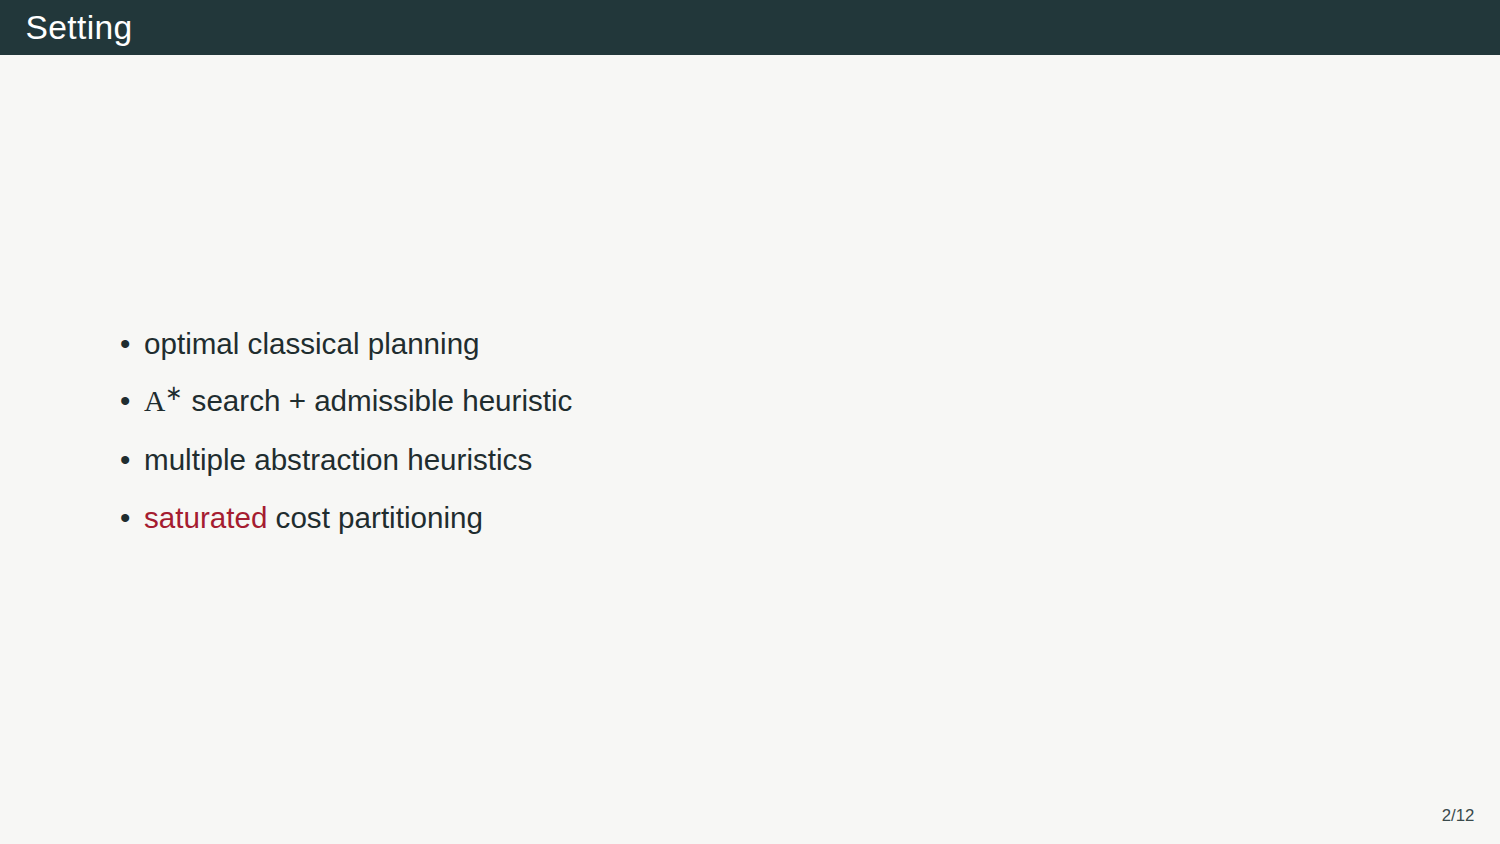Setting
optimal classical planning
A∗ search + admissible heuristic
multiple abstraction heuristics
saturated cost partitioning
2/12